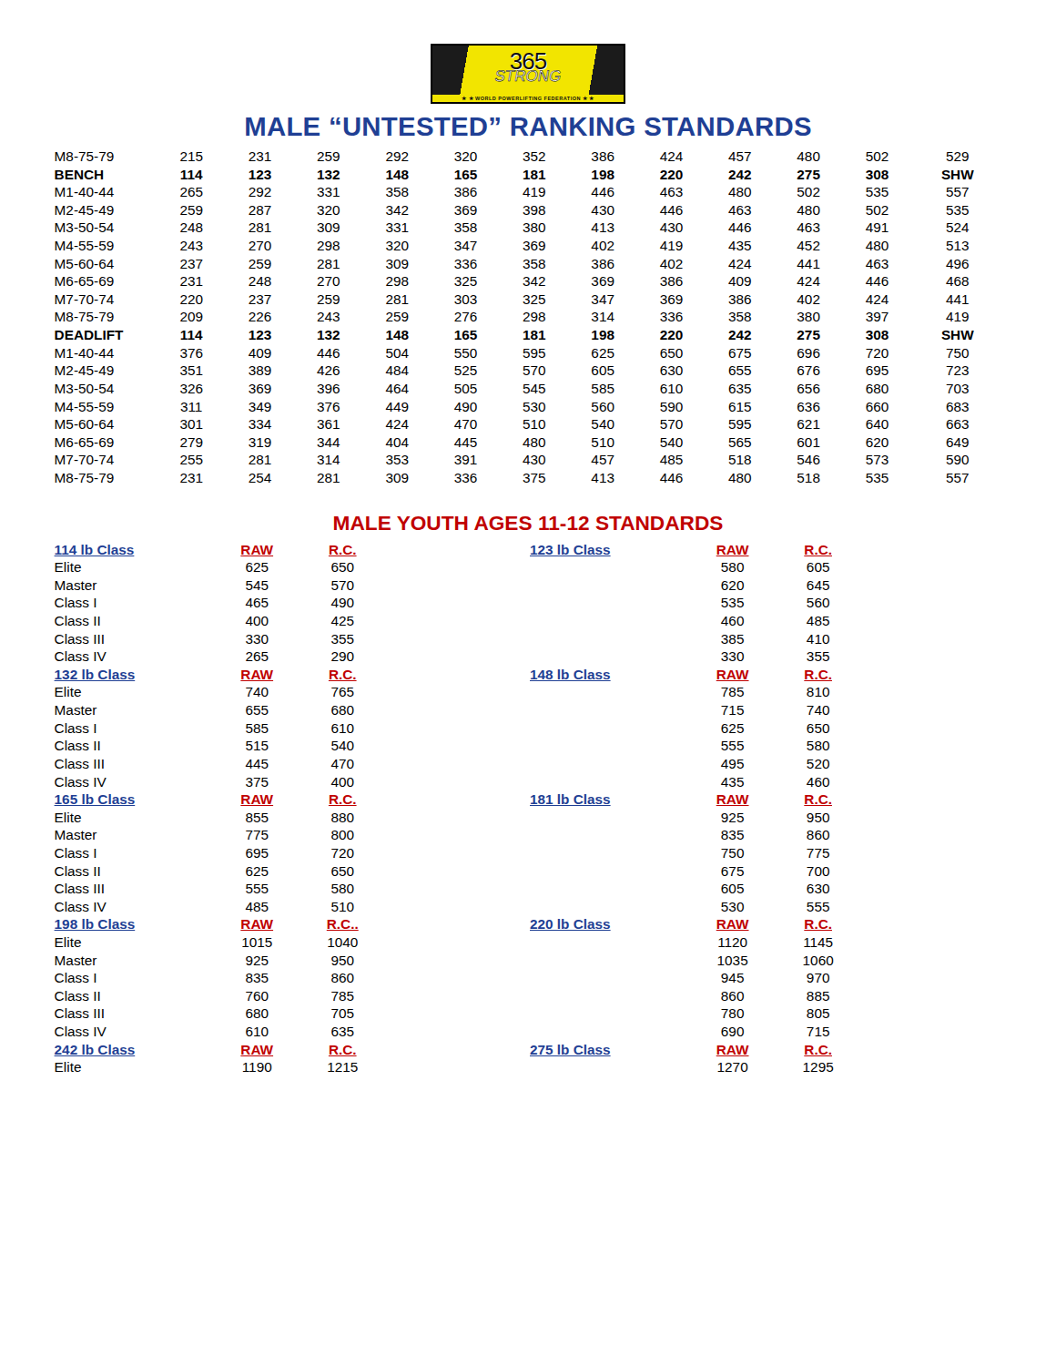365
STRONG
★ ★ WORLD POWERLIFTING FEDERATION ★ ★
MALE “UNTESTED” RANKING STANDARDS
| M8-75-79 | 215 | 231 | 259 | 292 | 320 | 352 | 386 | 424 | 457 | 480 | 502 | 529 |
| BENCH | 114 | 123 | 132 | 148 | 165 | 181 | 198 | 220 | 242 | 275 | 308 | SHW |
| M1-40-44 | 265 | 292 | 331 | 358 | 386 | 419 | 446 | 463 | 480 | 502 | 535 | 557 |
| M2-45-49 | 259 | 287 | 320 | 342 | 369 | 398 | 430 | 446 | 463 | 480 | 502 | 535 |
| M3-50-54 | 248 | 281 | 309 | 331 | 358 | 380 | 413 | 430 | 446 | 463 | 491 | 524 |
| M4-55-59 | 243 | 270 | 298 | 320 | 347 | 369 | 402 | 419 | 435 | 452 | 480 | 513 |
| M5-60-64 | 237 | 259 | 281 | 309 | 336 | 358 | 386 | 402 | 424 | 441 | 463 | 496 |
| M6-65-69 | 231 | 248 | 270 | 298 | 325 | 342 | 369 | 386 | 409 | 424 | 446 | 468 |
| M7-70-74 | 220 | 237 | 259 | 281 | 303 | 325 | 347 | 369 | 386 | 402 | 424 | 441 |
| M8-75-79 | 209 | 226 | 243 | 259 | 276 | 298 | 314 | 336 | 358 | 380 | 397 | 419 |
| DEADLIFT | 114 | 123 | 132 | 148 | 165 | 181 | 198 | 220 | 242 | 275 | 308 | SHW |
| M1-40-44 | 376 | 409 | 446 | 504 | 550 | 595 | 625 | 650 | 675 | 696 | 720 | 750 |
| M2-45-49 | 351 | 389 | 426 | 484 | 525 | 570 | 605 | 630 | 655 | 676 | 695 | 723 |
| M3-50-54 | 326 | 369 | 396 | 464 | 505 | 545 | 585 | 610 | 635 | 656 | 680 | 703 |
| M4-55-59 | 311 | 349 | 376 | 449 | 490 | 530 | 560 | 590 | 615 | 636 | 660 | 683 |
| M5-60-64 | 301 | 334 | 361 | 424 | 470 | 510 | 540 | 570 | 595 | 621 | 640 | 663 |
| M6-65-69 | 279 | 319 | 344 | 404 | 445 | 480 | 510 | 540 | 565 | 601 | 620 | 649 |
| M7-70-74 | 255 | 281 | 314 | 353 | 391 | 430 | 457 | 485 | 518 | 546 | 573 | 590 |
| M8-75-79 | 231 | 254 | 281 | 309 | 336 | 375 | 413 | 446 | 480 | 518 | 535 | 557 |
MALE YOUTH AGES 11-12 STANDARDS
| / 114 lb Class / RAW / R.C. / / / Elite / 625 / 650 / / / Master / 545 / 570 / / / Class I / 465 / 490 / / / Class II / 400 / 425 / / / Class III / 330 / 355 / / / Class IV / 265 / 290 / / / 132 lb Class / RAW / R.C. / / / Elite / 740 / 765 / / / Master / 655 / 680 / / / Class I / 585 / 610 / / / Class II / 515 / 540 / / / Class III / 445 / 470 / / / Class IV / 375 / 400 / / / 165 lb Class / RAW / R.C. / / / Elite / 855 / 880 / / / Master / 775 / 800 / / / Class I / 695 / 720 / / / Class II / 625 / 650 / / / Class III / 555 / 580 / / / Class IV / 485 / 510 / / / 198 lb Class / RAW / R.C.. / / / Elite / 1015 / 1040 / / / Master / 925 / 950 / / / Class I / 835 / 860 / / / Class II / 760 / 785 / / / Class III / 680 / 705 / / / Class IV / 610 / 635 / / / 242 lb Class / RAW / R.C. / / / Elite / 1190 / 1215 / / | / 123 lb Class / RAW / R.C. / / / / 580 / 605 / / / / 620 / 645 / / / / 535 / 560 / / / / 460 / 485 / / / / 385 / 410 / / / / 330 / 355 / / / 148 lb Class / RAW / R.C. / / / / 785 / 810 / / / / 715 / 740 / / / / 625 / 650 / / / / 555 / 580 / / / / 495 / 520 / / / / 435 / 460 / / / 181 lb Class / RAW / R.C. / / / / 925 / 950 / / / / 835 / 860 / / / / 750 / 775 / / / / 675 / 700 / / / / 605 / 630 / / / / 530 / 555 / / / 220 lb Class / RAW / R.C. / / / / 1120 / 1145 / / / / 1035 / 1060 / / / / 945 / 970 / / / / 860 / 885 / / / / 780 / 805 / / / / 690 / 715 / / / 275 lb Class / RAW / R.C. / / / / 1270 / 1295 / / |